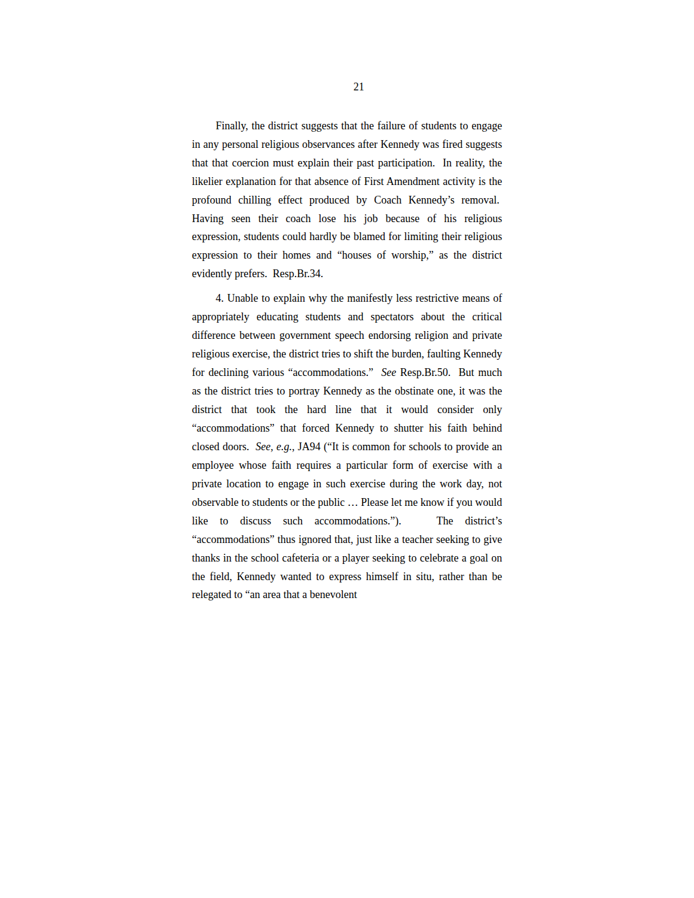21
Finally, the district suggests that the failure of students to engage in any personal religious observances after Kennedy was fired suggests that that coercion must explain their past participation. In reality, the likelier explanation for that absence of First Amendment activity is the profound chilling effect produced by Coach Kennedy’s removal. Having seen their coach lose his job because of his religious expression, students could hardly be blamed for limiting their religious expression to their homes and “houses of worship,” as the district evidently prefers. Resp.Br.34.
4. Unable to explain why the manifestly less restrictive means of appropriately educating students and spectators about the critical difference between government speech endorsing religion and private religious exercise, the district tries to shift the burden, faulting Kennedy for declining various “accommodations.” See Resp.Br.50. But much as the district tries to portray Kennedy as the obstinate one, it was the district that took the hard line that it would consider only “accommodations” that forced Kennedy to shutter his faith behind closed doors. See, e.g., JA94 (“It is common for schools to provide an employee whose faith requires a particular form of exercise with a private location to engage in such exercise during the work day, not observable to students or the public … Please let me know if you would like to discuss such accommodations.”). The district’s “accommodations” thus ignored that, just like a teacher seeking to give thanks in the school cafeteria or a player seeking to celebrate a goal on the field, Kennedy wanted to express himself in situ, rather than be relegated to “an area that a benevolent